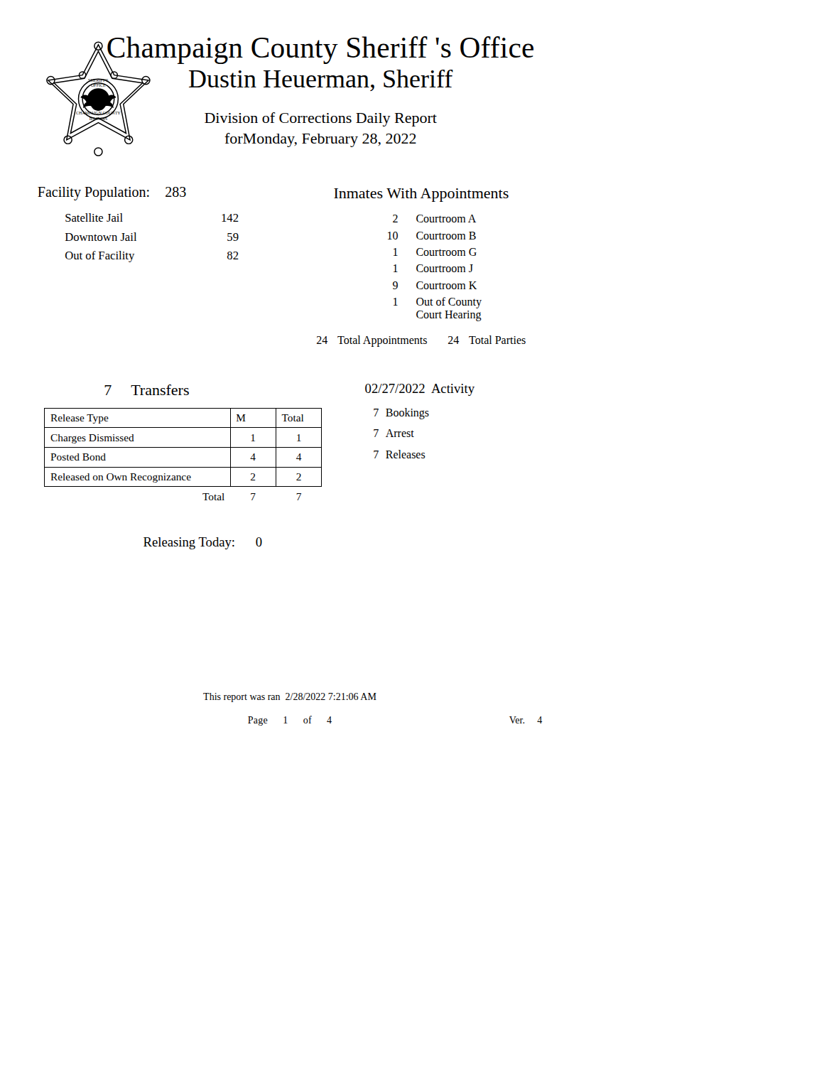SHERIFF'S OFFICE CHAMPAIGN COUNTY ILLINOIS
Champaign County Sheriff 's Office
Dustin Heuerman, Sheriff
Division of Corrections Daily Report
for Monday, February 28, 2022
Facility Population:283
| Satellite Jail | 142 |
| Downtown Jail | 59 |
| Out of Facility | 82 |
Inmates With Appointments
| 2 | Courtroom A |
| 10 | Courtroom B |
| 1 | Courtroom G |
| 1 | Courtroom J |
| 9 | Courtroom K |
| 1 | Out of County Court Hearing |
24 Total Appointments 24 Total Parties
7 Transfers
| Release Type | M | Total |
| --- | --- | --- |
| Charges Dismissed | 1 | 1 |
| Posted Bond | 4 | 4 |
| Released on Own Recognizance | 2 | 2 |
| Total | 7 | 7 |
02/27/2022 Activity
7 Bookings
7 Arrest
7 Releases
Releasing Today:0
This report was ran 2/28/2022 7:21:06 AM
Page1 of4 Ver. 4